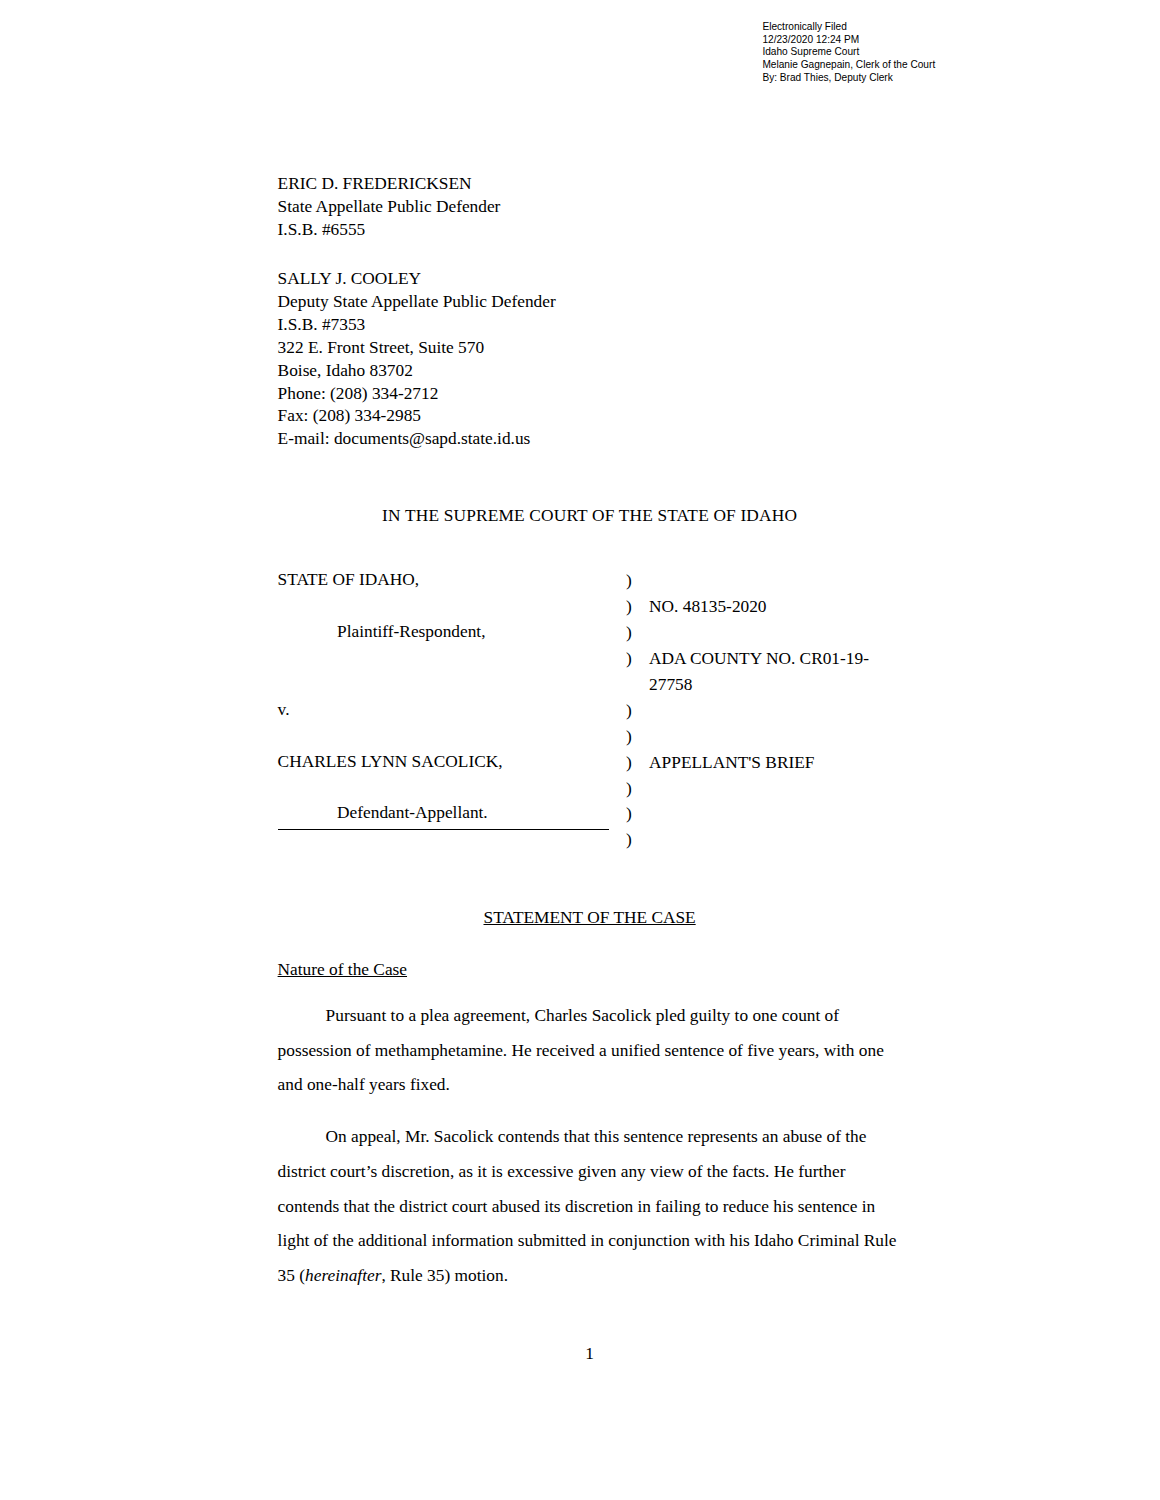Electronically Filed
12/23/2020 12:24 PM
Idaho Supreme Court
Melanie Gagnepain, Clerk of the Court
By: Brad Thies, Deputy Clerk
ERIC D. FREDERICKSEN
State Appellate Public Defender
I.S.B. #6555
SALLY J. COOLEY
Deputy State Appellate Public Defender
I.S.B. #7353
322 E. Front Street, Suite 570
Boise, Idaho 83702
Phone: (208) 334-2712
Fax: (208) 334-2985
E-mail: documents@sapd.state.id.us
IN THE SUPREME COURT OF THE STATE OF IDAHO
| STATE OF IDAHO, | ) | |
| | ) | NO. 48135-2020 |
| Plaintiff-Respondent, | ) | |
| | ) | ADA COUNTY NO. CR01-19-27758 |
| v. | ) | |
| | ) | |
| CHARLES LYNN SACOLICK, | ) | APPELLANT'S BRIEF |
| | ) | |
| Defendant-Appellant. | ) | |
| | ) | |
STATEMENT OF THE CASE
Nature of the Case
Pursuant to a plea agreement, Charles Sacolick pled guilty to one count of possession of methamphetamine. He received a unified sentence of five years, with one and one-half years fixed.
On appeal, Mr. Sacolick contends that this sentence represents an abuse of the district court’s discretion, as it is excessive given any view of the facts. He further contends that the district court abused its discretion in failing to reduce his sentence in light of the additional information submitted in conjunction with his Idaho Criminal Rule 35 (hereinafter, Rule 35) motion.
1